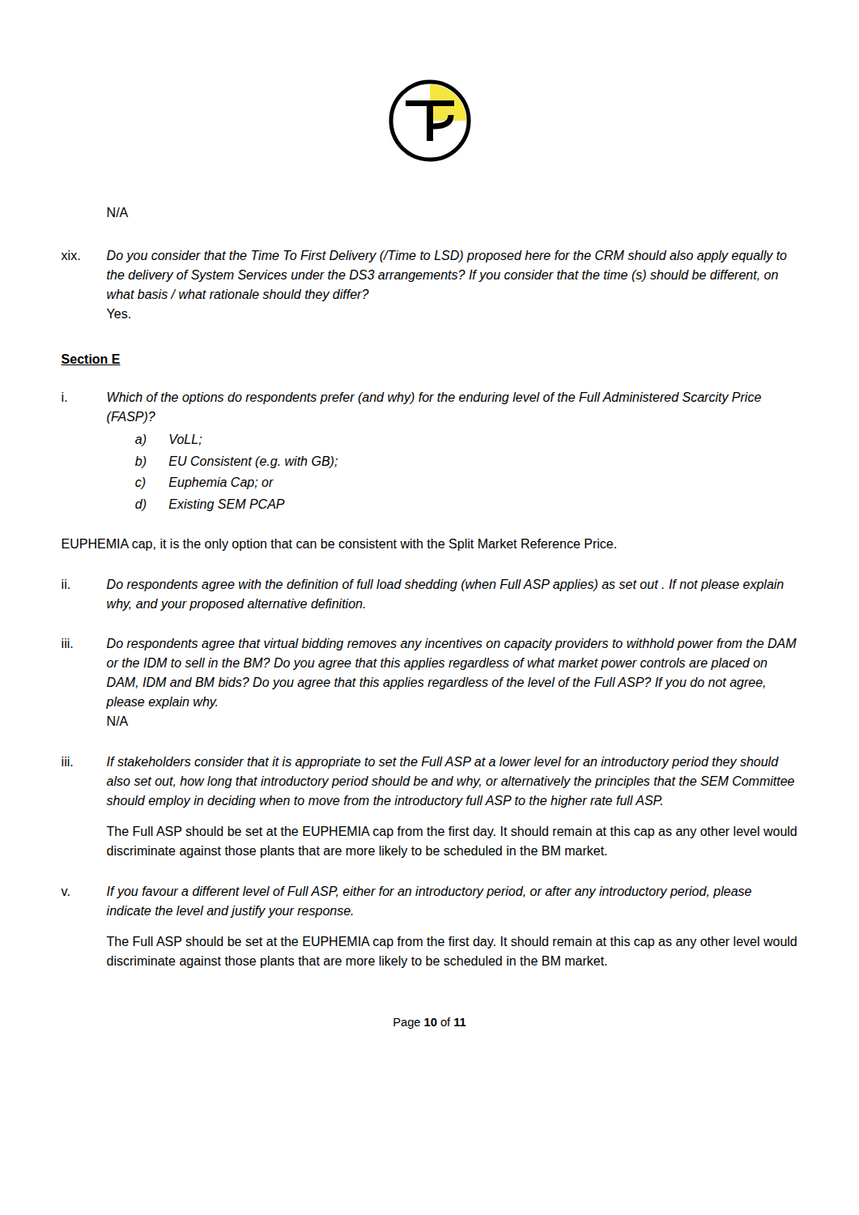N/A
xix. Do you consider that the Time To First Delivery (/Time to LSD) proposed here for the CRM should also apply equally to the delivery of System Services under the DS3 arrangements? If you consider that the time (s) should be different, on what basis / what rationale should they differ?
Yes.
Section E
i. Which of the options do respondents prefer (and why) for the enduring level of the Full Administered Scarcity Price (FASP)?
a) VoLL;
b) EU Consistent (e.g. with GB);
c) Euphemia Cap; or
d) Existing SEM PCAP
EUPHEMIA cap, it is the only option that can be consistent with the Split Market Reference Price.
ii. Do respondents agree with the definition of full load shedding (when Full ASP applies) as set out . If not please explain why, and your proposed alternative definition.
iii. Do respondents agree that virtual bidding removes any incentives on capacity providers to withhold power from the DAM or the IDM to sell in the BM? Do you agree that this applies regardless of what market power controls are placed on DAM, IDM and BM bids? Do you agree that this applies regardless of the level of the Full ASP? If you do not agree, please explain why.
N/A
iii. If stakeholders consider that it is appropriate to set the Full ASP at a lower level for an introductory period they should also set out, how long that introductory period should be and why, or alternatively the principles that the SEM Committee should employ in deciding when to move from the introductory full ASP to the higher rate full ASP.
The Full ASP should be set at the EUPHEMIA cap from the first day. It should remain at this cap as any other level would discriminate against those plants that are more likely to be scheduled in the BM market.
v. If you favour a different level of Full ASP, either for an introductory period, or after any introductory period, please indicate the level and justify your response.
The Full ASP should be set at the EUPHEMIA cap from the first day. It should remain at this cap as any other level would discriminate against those plants that are more likely to be scheduled in the BM market.
Page 10 of 11